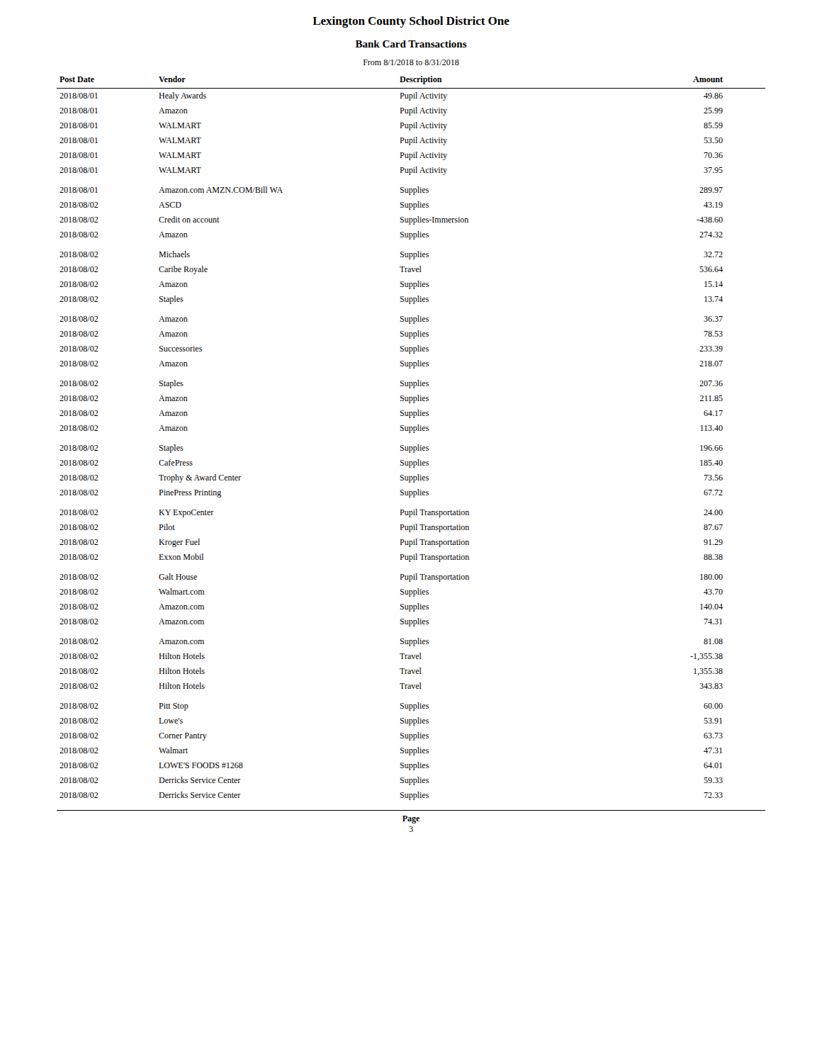Lexington County School District One
Bank Card Transactions
From 8/1/2018 to 8/31/2018
| Post Date | Vendor | Description | Amount |
| --- | --- | --- | --- |
| 2018/08/01 | Healy Awards | Pupil Activity | 49.86 |
| 2018/08/01 | Amazon | Pupil Activity | 25.99 |
| 2018/08/01 | WALMART | Pupil Activity | 85.59 |
| 2018/08/01 | WALMART | Pupil Activity | 53.50 |
| 2018/08/01 | WALMART | Pupil Activity | 70.36 |
| 2018/08/01 | WALMART | Pupil Activity | 37.95 |
| 2018/08/01 | Amazon.com AMZN.COM/Bill WA | Supplies | 289.97 |
| 2018/08/02 | ASCD | Supplies | 43.19 |
| 2018/08/02 | Credit on account | Supplies-Immersion | -438.60 |
| 2018/08/02 | Amazon | Supplies | 274.32 |
| 2018/08/02 | Michaels | Supplies | 32.72 |
| 2018/08/02 | Caribe Royale | Travel | 536.64 |
| 2018/08/02 | Amazon | Supplies | 15.14 |
| 2018/08/02 | Staples | Supplies | 13.74 |
| 2018/08/02 | Amazon | Supplies | 36.37 |
| 2018/08/02 | Amazon | Supplies | 78.53 |
| 2018/08/02 | Successories | Supplies | 233.39 |
| 2018/08/02 | Amazon | Supplies | 218.07 |
| 2018/08/02 | Staples | Supplies | 207.36 |
| 2018/08/02 | Amazon | Supplies | 211.85 |
| 2018/08/02 | Amazon | Supplies | 64.17 |
| 2018/08/02 | Amazon | Supplies | 113.40 |
| 2018/08/02 | Staples | Supplies | 196.66 |
| 2018/08/02 | CafePress | Supplies | 185.40 |
| 2018/08/02 | Trophy & Award Center | Supplies | 73.56 |
| 2018/08/02 | PinePress Printing | Supplies | 67.72 |
| 2018/08/02 | KY ExpoCenter | Pupil Transportation | 24.00 |
| 2018/08/02 | Pilot | Pupil Transportation | 87.67 |
| 2018/08/02 | Kroger Fuel | Pupil Transportation | 91.29 |
| 2018/08/02 | Exxon Mobil | Pupil Transportation | 88.38 |
| 2018/08/02 | Galt House | Pupil Transportation | 180.00 |
| 2018/08/02 | Walmart.com | Supplies | 43.70 |
| 2018/08/02 | Amazon.com | Supplies | 140.04 |
| 2018/08/02 | Amazon.com | Supplies | 74.31 |
| 2018/08/02 | Amazon.com | Supplies | 81.08 |
| 2018/08/02 | Hilton Hotels | Travel | -1,355.38 |
| 2018/08/02 | Hilton Hotels | Travel | 1,355.38 |
| 2018/08/02 | Hilton Hotels | Travel | 343.83 |
| 2018/08/02 | Pitt Stop | Supplies | 60.00 |
| 2018/08/02 | Lowe's | Supplies | 53.91 |
| 2018/08/02 | Corner Pantry | Supplies | 63.73 |
| 2018/08/02 | Walmart | Supplies | 47.31 |
| 2018/08/02 | LOWE'S FOODS #1268 | Supplies | 64.01 |
| 2018/08/02 | Derricks Service Center | Supplies | 59.33 |
| 2018/08/02 | Derricks Service Center | Supplies | 72.33 |
Page 3